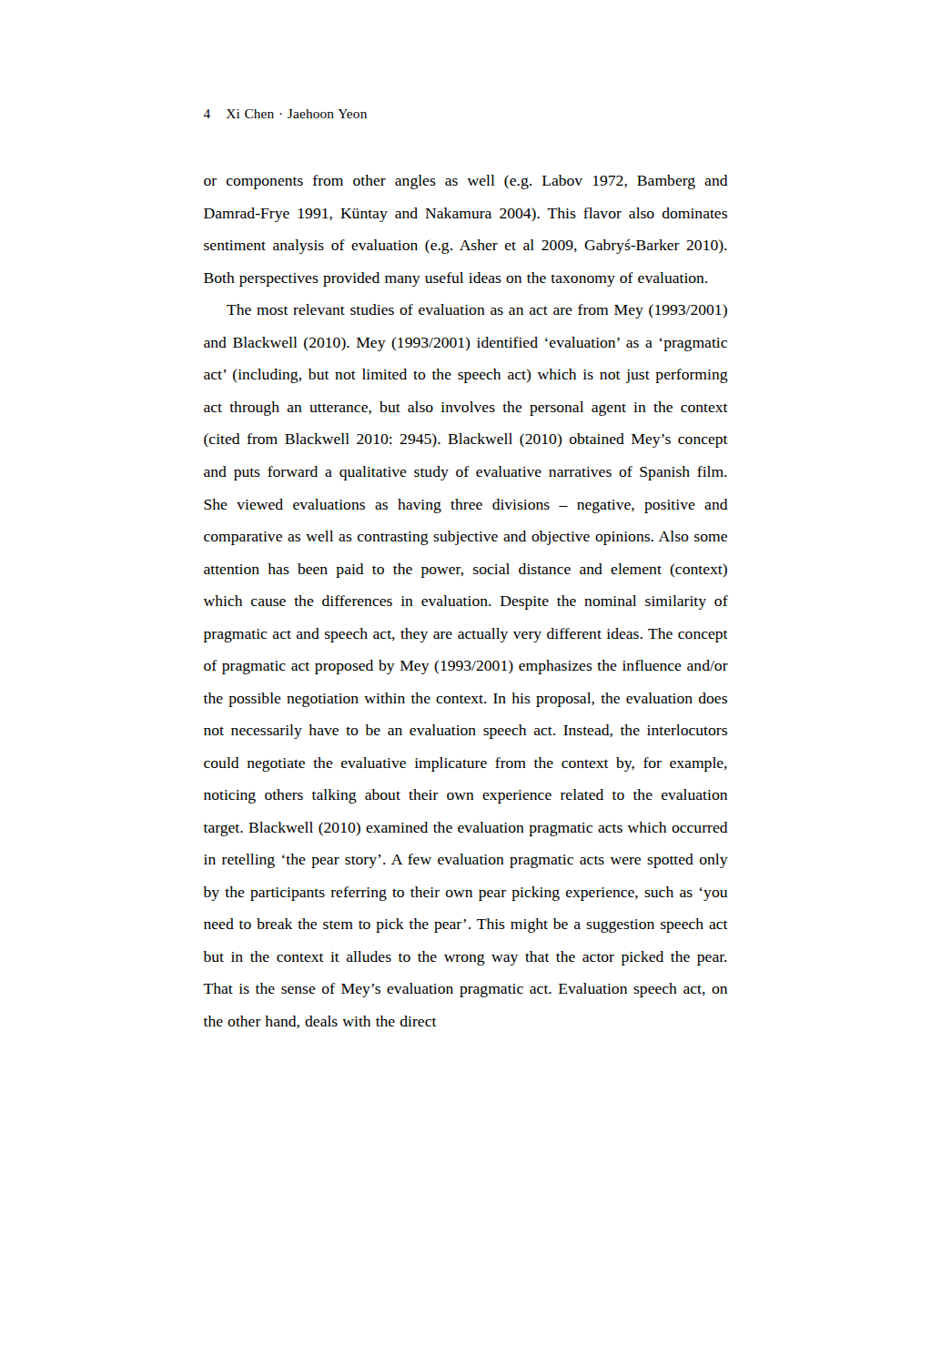4 Xi Chen · Jaehoon Yeon
or components from other angles as well (e.g. Labov 1972, Bamberg and Damrad-Frye 1991, Küntay and Nakamura 2004). This flavor also dominates sentiment analysis of evaluation (e.g. Asher et al 2009, Gabryś-Barker 2010). Both perspectives provided many useful ideas on the taxonomy of evaluation.
The most relevant studies of evaluation as an act are from Mey (1993/2001) and Blackwell (2010). Mey (1993/2001) identified ‘evaluation’ as a ‘pragmatic act’ (including, but not limited to the speech act) which is not just performing act through an utterance, but also involves the personal agent in the context (cited from Blackwell 2010: 2945). Blackwell (2010) obtained Mey’s concept and puts forward a qualitative study of evaluative narratives of Spanish film. She viewed evaluations as having three divisions – negative, positive and comparative as well as contrasting subjective and objective opinions. Also some attention has been paid to the power, social distance and element (context) which cause the differences in evaluation. Despite the nominal similarity of pragmatic act and speech act, they are actually very different ideas. The concept of pragmatic act proposed by Mey (1993/2001) emphasizes the influence and/or the possible negotiation within the context. In his proposal, the evaluation does not necessarily have to be an evaluation speech act. Instead, the interlocutors could negotiate the evaluative implicature from the context by, for example, noticing others talking about their own experience related to the evaluation target. Blackwell (2010) examined the evaluation pragmatic acts which occurred in retelling ‘the pear story’. A few evaluation pragmatic acts were spotted only by the participants referring to their own pear picking experience, such as ‘you need to break the stem to pick the pear’. This might be a suggestion speech act but in the context it alludes to the wrong way that the actor picked the pear. That is the sense of Mey’s evaluation pragmatic act. Evaluation speech act, on the other hand, deals with the direct